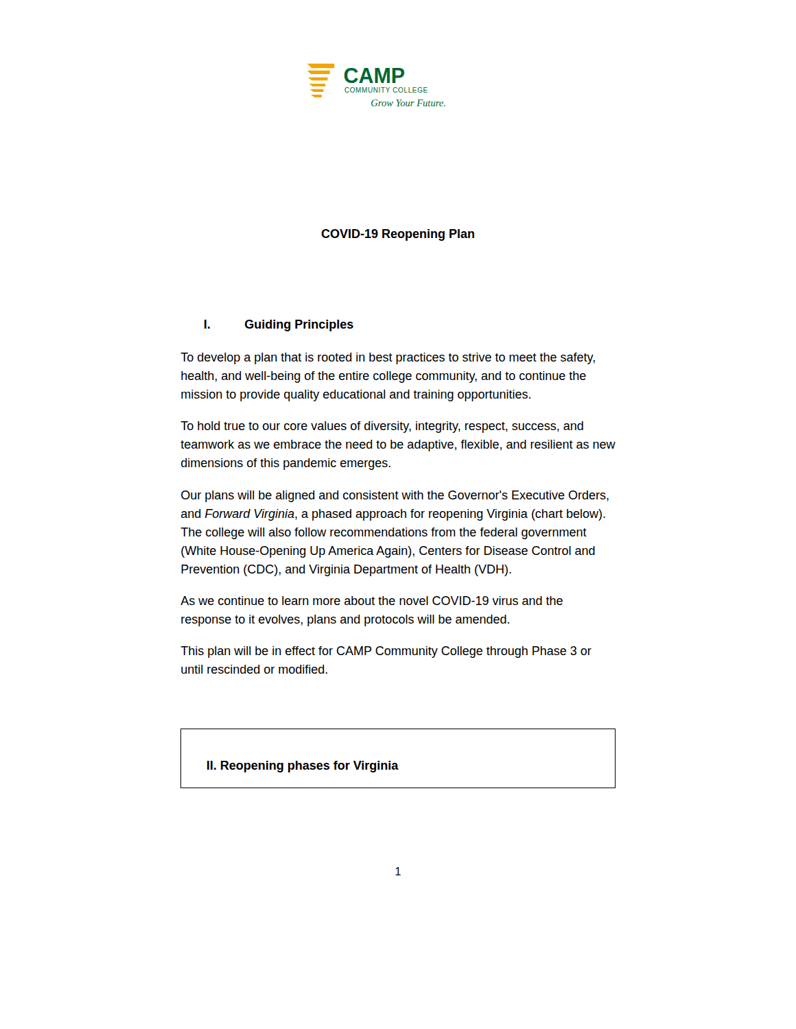COVID-19 Reopening Plan
I. Guiding Principles
To develop a plan that is rooted in best practices to strive to meet the safety, health, and well-being of the entire college community, and to continue the mission to provide quality educational and training opportunities.
To hold true to our core values of diversity, integrity, respect, success, and teamwork as we embrace the need to be adaptive, flexible, and resilient as new dimensions of this pandemic emerges.
Our plans will be aligned and consistent with the Governor's Executive Orders, and Forward Virginia, a phased approach for reopening Virginia (chart below). The college will also follow recommendations from the federal government (White House-Opening Up America Again), Centers for Disease Control and Prevention (CDC), and Virginia Department of Health (VDH).
As we continue to learn more about the novel COVID-19 virus and the response to it evolves, plans and protocols will be amended.
This plan will be in effect for CAMP Community College through Phase 3 or until rescinded or modified.
II. Reopening phases for Virginia
1